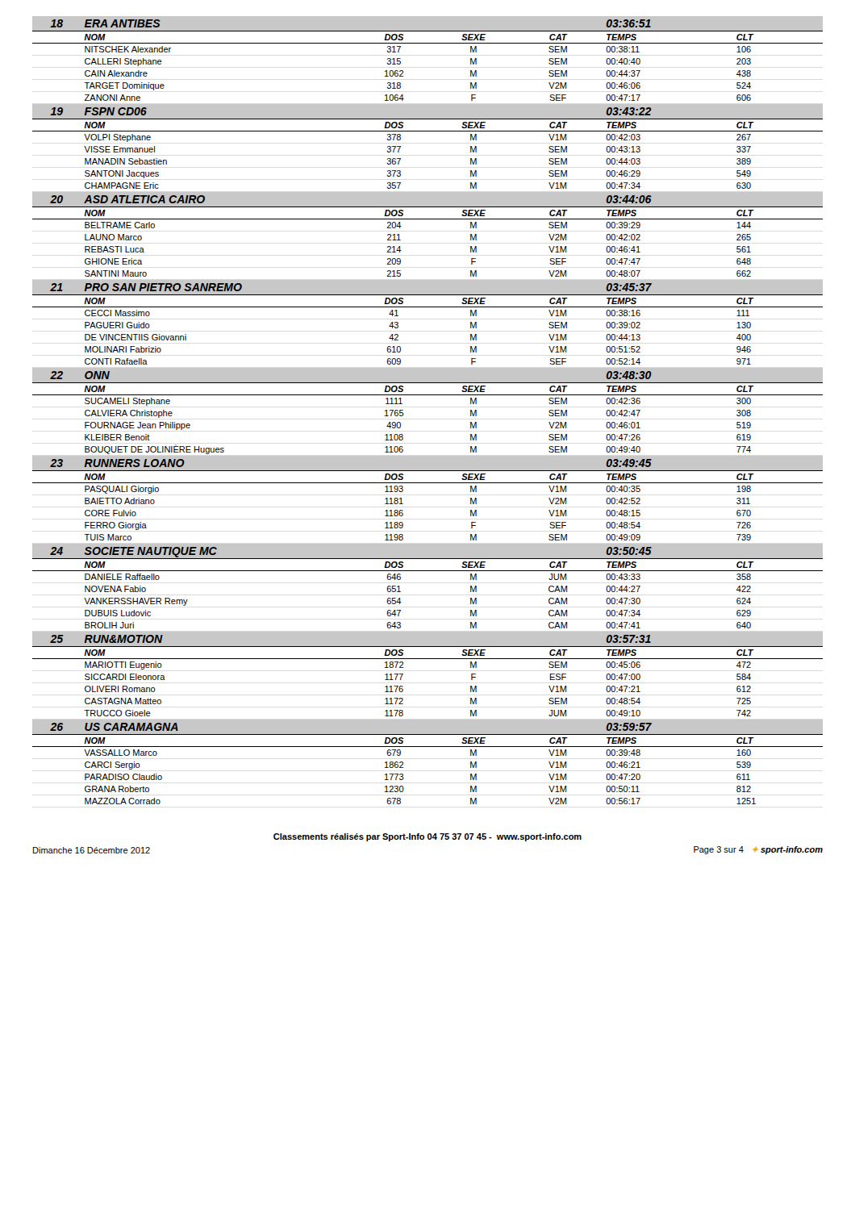| 18 | ERA ANTIBES | 03:36:51 | |
| | NOM | DOS | SEXE | CAT | TEMPS | CLT |
| | NITSCHEK Alexander | 317 | M | SEM | 00:38:11 | 106 |
| | CALLERI Stephane | 315 | M | SEM | 00:40:40 | 203 |
| | CAIN Alexandre | 1062 | M | SEM | 00:44:37 | 438 |
| | TARGET Dominique | 318 | M | V2M | 00:46:06 | 524 |
| | ZANONI Anne | 1064 | F | SEF | 00:47:17 | 606 |
| 19 | FSPN CD06 | 03:43:22 | |
| | NOM | DOS | SEXE | CAT | TEMPS | CLT |
| | VOLPI Stephane | 378 | M | V1M | 00:42:03 | 267 |
| | VISSE Emmanuel | 377 | M | SEM | 00:43:13 | 337 |
| | MANADIN Sebastien | 367 | M | SEM | 00:44:03 | 389 |
| | SANTONI Jacques | 373 | M | SEM | 00:46:29 | 549 |
| | CHAMPAGNE Eric | 357 | M | V1M | 00:47:34 | 630 |
| 20 | ASD ATLETICA CAIRO | 03:44:06 | |
| | NOM | DOS | SEXE | CAT | TEMPS | CLT |
| | BELTRAME Carlo | 204 | M | SEM | 00:39:29 | 144 |
| | LAUNO Marco | 211 | M | V2M | 00:42:02 | 265 |
| | REBASTI Luca | 214 | M | V1M | 00:46:41 | 561 |
| | GHIONE Erica | 209 | F | SEF | 00:47:47 | 648 |
| | SANTINI Mauro | 215 | M | V2M | 00:48:07 | 662 |
| 21 | PRO SAN PIETRO SANREMO | 03:45:37 | |
| | NOM | DOS | SEXE | CAT | TEMPS | CLT |
| | CECCI Massimo | 41 | M | V1M | 00:38:16 | 111 |
| | PAGUERI Guido | 43 | M | SEM | 00:39:02 | 130 |
| | DE VINCENTIIS Giovanni | 42 | M | V1M | 00:44:13 | 400 |
| | MOLINARI Fabrizio | 610 | M | V1M | 00:51:52 | 946 |
| | CONTI Rafaella | 609 | F | SEF | 00:52:14 | 971 |
| 22 | ONN | 03:48:30 | |
| | NOM | DOS | SEXE | CAT | TEMPS | CLT |
| | SUCAMELI Stephane | 1111 | M | SEM | 00:42:36 | 300 |
| | CALVIERA Christophe | 1765 | M | SEM | 00:42:47 | 308 |
| | FOURNAGE Jean Philippe | 490 | M | V2M | 00:46:01 | 519 |
| | KLEIBER Benoit | 1108 | M | SEM | 00:47:26 | 619 |
| | BOUQUET DE JOLINIÈRE Hugues | 1106 | M | SEM | 00:49:40 | 774 |
| 23 | RUNNERS LOANO | 03:49:45 | |
| | NOM | DOS | SEXE | CAT | TEMPS | CLT |
| | PASQUALI Giorgio | 1193 | M | V1M | 00:40:35 | 198 |
| | BAIETTO Adriano | 1181 | M | V2M | 00:42:52 | 311 |
| | CORE Fulvio | 1186 | M | V1M | 00:48:15 | 670 |
| | FERRO Giorgia | 1189 | F | SEF | 00:48:54 | 726 |
| | TUIS Marco | 1198 | M | SEM | 00:49:09 | 739 |
| 24 | SOCIETE NAUTIQUE MC | 03:50:45 | |
| | NOM | DOS | SEXE | CAT | TEMPS | CLT |
| | DANIELE Raffaello | 646 | M | JUM | 00:43:33 | 358 |
| | NOVENA Fabio | 651 | M | CAM | 00:44:27 | 422 |
| | VANKERSSHAVER Remy | 654 | M | CAM | 00:47:30 | 624 |
| | DUBUIS Ludovic | 647 | M | CAM | 00:47:34 | 629 |
| | BROLIH Juri | 643 | M | CAM | 00:47:41 | 640 |
| 25 | RUN&MOTION | 03:57:31 | |
| | NOM | DOS | SEXE | CAT | TEMPS | CLT |
| | MARIOTTI Eugenio | 1872 | M | SEM | 00:45:06 | 472 |
| | SICCARDI Eleonora | 1177 | F | ESF | 00:47:00 | 584 |
| | OLIVERI Romano | 1176 | M | V1M | 00:47:21 | 612 |
| | CASTAGNA Matteo | 1172 | M | SEM | 00:48:54 | 725 |
| | TRUCCO Gioele | 1178 | M | JUM | 00:49:10 | 742 |
| 26 | US CARAMAGNA | 03:59:57 | |
| | NOM | DOS | SEXE | CAT | TEMPS | CLT |
| | VASSALLO Marco | 679 | M | V1M | 00:39:48 | 160 |
| | CARCI Sergio | 1862 | M | V1M | 00:46:21 | 539 |
| | PARADISO Claudio | 1773 | M | V1M | 00:47:20 | 611 |
| | GRANA Roberto | 1230 | M | V1M | 00:50:11 | 812 |
| | MAZZOLA Corrado | 678 | M | V2M | 00:56:17 | 1251 |
Classements réalisés par Sport-Info 04 75 37 07 45 - www.sport-info.com
Dimanche 16 Décembre 2012
Page 3 sur 4 ✦ sport-info.com